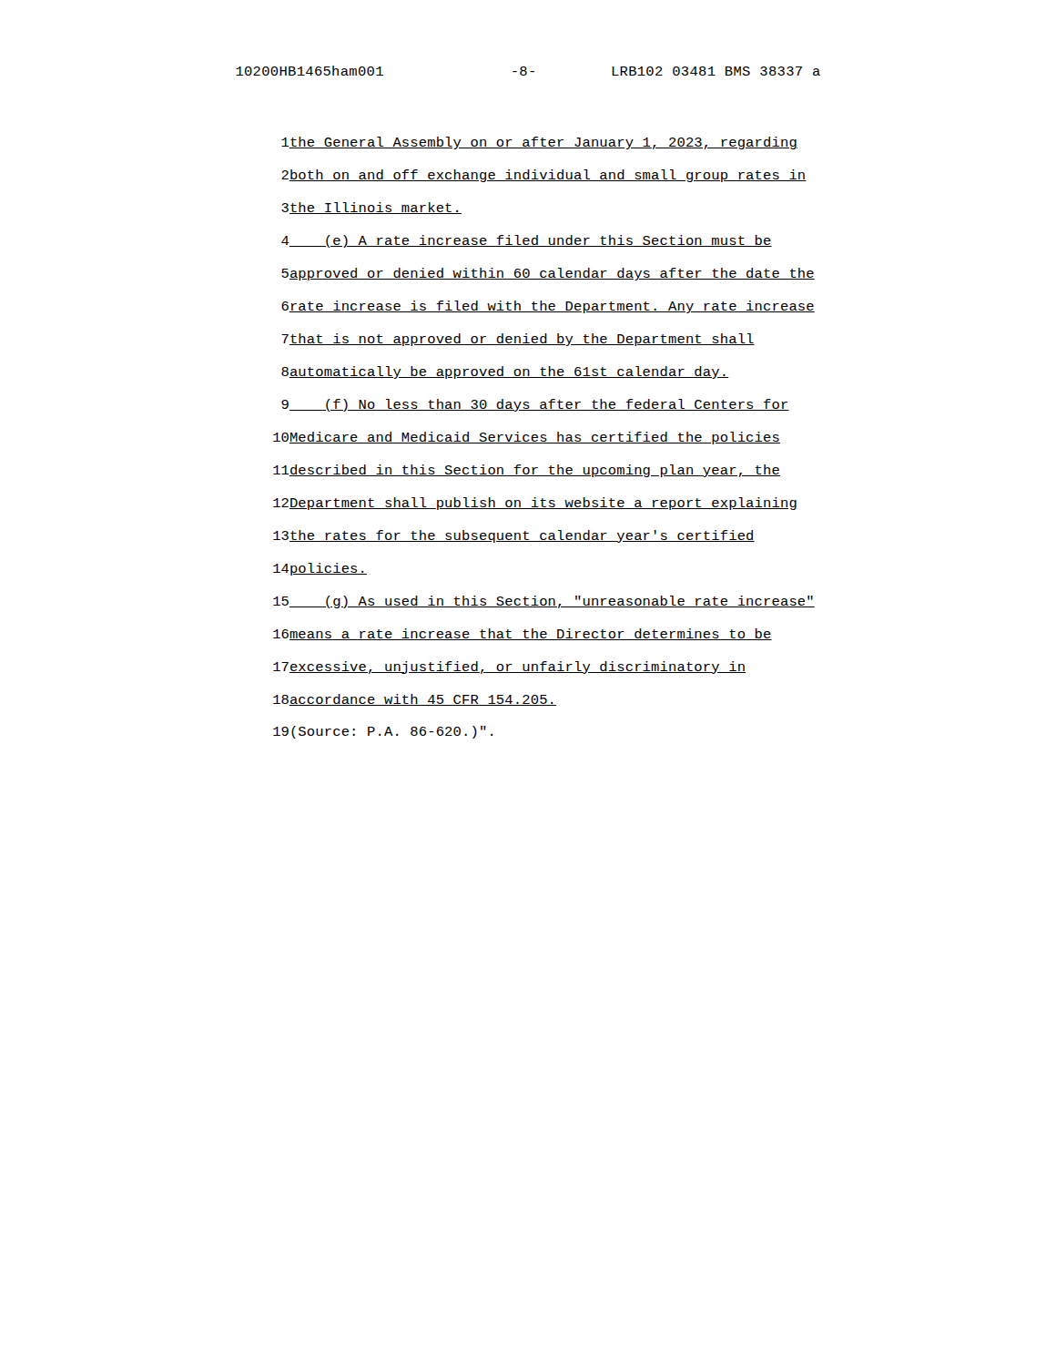10200HB1465ham001 -8- LRB102 03481 BMS 38337 a
| 1 | the General Assembly on or after January 1, 2023, regarding |
| 2 | both on and off exchange individual and small group rates in |
| 3 | the Illinois market. |
| 4 | (e) A rate increase filed under this Section must be |
| 5 | approved or denied within 60 calendar days after the date the |
| 6 | rate increase is filed with the Department. Any rate increase |
| 7 | that is not approved or denied by the Department shall |
| 8 | automatically be approved on the 61st calendar day. |
| 9 | (f) No less than 30 days after the federal Centers for |
| 10 | Medicare and Medicaid Services has certified the policies |
| 11 | described in this Section for the upcoming plan year, the |
| 12 | Department shall publish on its website a report explaining |
| 13 | the rates for the subsequent calendar year's certified |
| 14 | policies. |
| 15 | (g) As used in this Section, "unreasonable rate increase" |
| 16 | means a rate increase that the Director determines to be |
| 17 | excessive, unjustified, or unfairly discriminatory in |
| 18 | accordance with 45 CFR 154.205. |
| 19 | (Source: P.A. 86-620.)". |